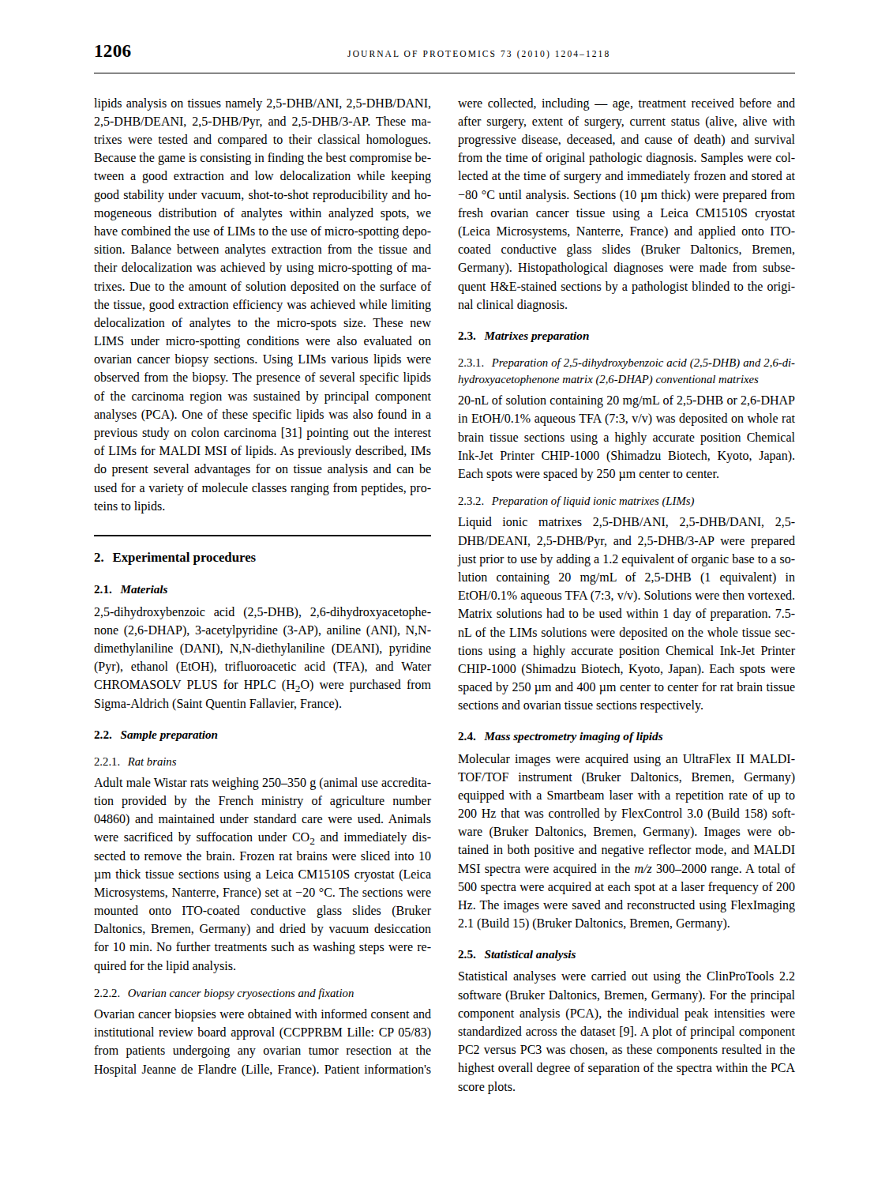1206
Journal of Proteomics 73 (2010) 1204–1218
lipids analysis on tissues namely 2,5-DHB/ANI, 2,5-DHB/DANI, 2,5-DHB/DEANI, 2,5-DHB/Pyr, and 2,5-DHB/3-AP. These matrixes were tested and compared to their classical homologues. Because the game is consisting in finding the best compromise between a good extraction and low delocalization while keeping good stability under vacuum, shot-to-shot reproducibility and homogeneous distribution of analytes within analyzed spots, we have combined the use of LIMs to the use of micro-spotting deposition. Balance between analytes extraction from the tissue and their delocalization was achieved by using micro-spotting of matrixes. Due to the amount of solution deposited on the surface of the tissue, good extraction efficiency was achieved while limiting delocalization of analytes to the micro-spots size. These new LIMS under micro-spotting conditions were also evaluated on ovarian cancer biopsy sections. Using LIMs various lipids were observed from the biopsy. The presence of several specific lipids of the carcinoma region was sustained by principal component analyses (PCA). One of these specific lipids was also found in a previous study on colon carcinoma [31] pointing out the interest of LIMs for MALDI MSI of lipids. As previously described, IMs do present several advantages for on tissue analysis and can be used for a variety of molecule classes ranging from peptides, proteins to lipids.
2. Experimental procedures
2.1. Materials
2,5-dihydroxybenzoic acid (2,5-DHB), 2,6-dihydroxyacetophenone (2,6-DHAP), 3-acetylpyridine (3-AP), aniline (ANI), N,N-dimethylaniline (DANI), N,N-diethylaniline (DEANI), pyridine (Pyr), ethanol (EtOH), trifluoroacetic acid (TFA), and Water CHROMASOLV PLUS for HPLC (H2O) were purchased from Sigma-Aldrich (Saint Quentin Fallavier, France).
2.2. Sample preparation
2.2.1. Rat brains
Adult male Wistar rats weighing 250–350 g (animal use accreditation provided by the French ministry of agriculture number 04860) and maintained under standard care were used. Animals were sacrificed by suffocation under CO2 and immediately dissected to remove the brain. Frozen rat brains were sliced into 10 µm thick tissue sections using a Leica CM1510S cryostat (Leica Microsystems, Nanterre, France) set at −20 °C. The sections were mounted onto ITO-coated conductive glass slides (Bruker Daltonics, Bremen, Germany) and dried by vacuum desiccation for 10 min. No further treatments such as washing steps were required for the lipid analysis.
2.2.2. Ovarian cancer biopsy cryosections and fixation
Ovarian cancer biopsies were obtained with informed consent and institutional review board approval (CCPPRBM Lille: CP 05/83) from patients undergoing any ovarian tumor resection at the Hospital Jeanne de Flandre (Lille, France). Patient information's were collected, including — age, treatment received before and after surgery, extent of surgery, current status (alive, alive with progressive disease, deceased, and cause of death) and survival from the time of original pathologic diagnosis. Samples were collected at the time of surgery and immediately frozen and stored at −80 °C until analysis. Sections (10 µm thick) were prepared from fresh ovarian cancer tissue using a Leica CM1510S cryostat (Leica Microsystems, Nanterre, France) and applied onto ITO-coated conductive glass slides (Bruker Daltonics, Bremen, Germany). Histopathological diagnoses were made from subsequent H&E-stained sections by a pathologist blinded to the original clinical diagnosis.
2.3. Matrixes preparation
2.3.1. Preparation of 2,5-dihydroxybenzoic acid (2,5-DHB) and 2,6-dihydroxyacetophenone matrix (2,6-DHAP) conventional matrixes
20-nL of solution containing 20 mg/mL of 2,5-DHB or 2,6-DHAP in EtOH/0.1% aqueous TFA (7:3, v/v) was deposited on whole rat brain tissue sections using a highly accurate position Chemical Ink-Jet Printer CHIP-1000 (Shimadzu Biotech, Kyoto, Japan). Each spots were spaced by 250 µm center to center.
2.3.2. Preparation of liquid ionic matrixes (LIMs)
Liquid ionic matrixes 2,5-DHB/ANI, 2,5-DHB/DANI, 2,5-DHB/DEANI, 2,5-DHB/Pyr, and 2,5-DHB/3-AP were prepared just prior to use by adding a 1.2 equivalent of organic base to a solution containing 20 mg/mL of 2,5-DHB (1 equivalent) in EtOH/0.1% aqueous TFA (7:3, v/v). Solutions were then vortexed. Matrix solutions had to be used within 1 day of preparation. 7.5-nL of the LIMs solutions were deposited on the whole tissue sections using a highly accurate position Chemical Ink-Jet Printer CHIP-1000 (Shimadzu Biotech, Kyoto, Japan). Each spots were spaced by 250 µm and 400 µm center to center for rat brain tissue sections and ovarian tissue sections respectively.
2.4. Mass spectrometry imaging of lipids
Molecular images were acquired using an UltraFlex II MALDI-TOF/TOF instrument (Bruker Daltonics, Bremen, Germany) equipped with a Smartbeam laser with a repetition rate of up to 200 Hz that was controlled by FlexControl 3.0 (Build 158) software (Bruker Daltonics, Bremen, Germany). Images were obtained in both positive and negative reflector mode, and MALDI MSI spectra were acquired in the m/z 300–2000 range. A total of 500 spectra were acquired at each spot at a laser frequency of 200 Hz. The images were saved and reconstructed using FlexImaging 2.1 (Build 15) (Bruker Daltonics, Bremen, Germany).
2.5. Statistical analysis
Statistical analyses were carried out using the ClinProTools 2.2 software (Bruker Daltonics, Bremen, Germany). For the principal component analysis (PCA), the individual peak intensities were standardized across the dataset [9]. A plot of principal component PC2 versus PC3 was chosen, as these components resulted in the highest overall degree of separation of the spectra within the PCA score plots.